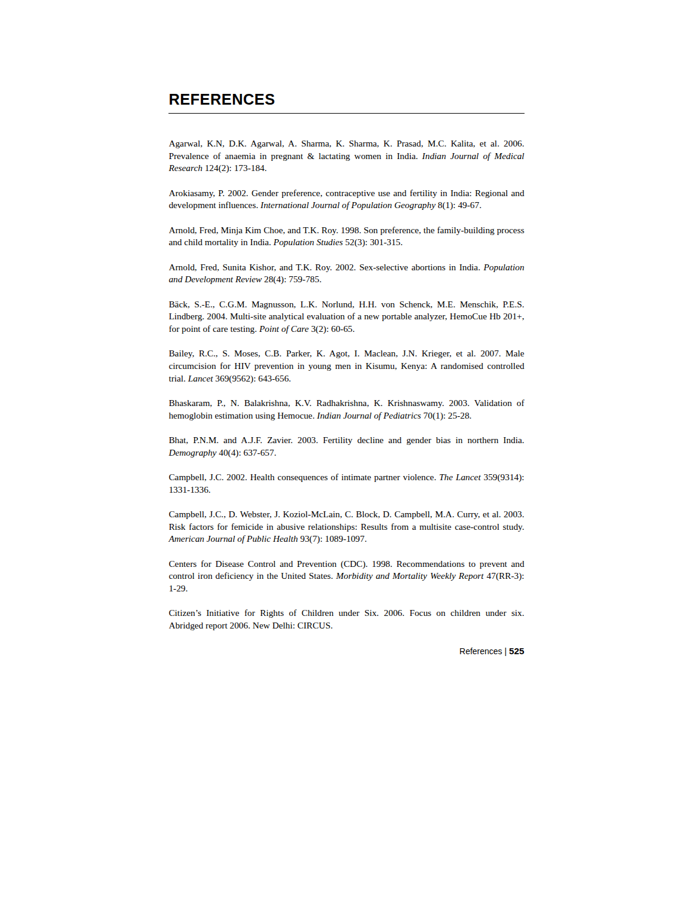REFERENCES
Agarwal, K.N, D.K. Agarwal, A. Sharma, K. Sharma, K. Prasad, M.C. Kalita, et al. 2006. Prevalence of anaemia in pregnant & lactating women in India. Indian Journal of Medical Research 124(2): 173-184.
Arokiasamy, P. 2002. Gender preference, contraceptive use and fertility in India: Regional and development influences. International Journal of Population Geography 8(1): 49-67.
Arnold, Fred, Minja Kim Choe, and T.K. Roy. 1998. Son preference, the family-building process and child mortality in India. Population Studies 52(3): 301-315.
Arnold, Fred, Sunita Kishor, and T.K. Roy. 2002. Sex-selective abortions in India. Population and Development Review 28(4): 759-785.
Bäck, S.-E., C.G.M. Magnusson, L.K. Norlund, H.H. von Schenck, M.E. Menschik, P.E.S. Lindberg. 2004. Multi-site analytical evaluation of a new portable analyzer, HemoCue Hb 201+, for point of care testing. Point of Care 3(2): 60-65.
Bailey, R.C., S. Moses, C.B. Parker, K. Agot, I. Maclean, J.N. Krieger, et al. 2007. Male circumcision for HIV prevention in young men in Kisumu, Kenya: A randomised controlled trial. Lancet 369(9562): 643-656.
Bhaskaram, P., N. Balakrishna, K.V. Radhakrishna, K. Krishnaswamy. 2003. Validation of hemoglobin estimation using Hemocue. Indian Journal of Pediatrics 70(1): 25-28.
Bhat, P.N.M. and A.J.F. Zavier. 2003. Fertility decline and gender bias in northern India. Demography 40(4): 637-657.
Campbell, J.C. 2002. Health consequences of intimate partner violence. The Lancet 359(9314): 1331-1336.
Campbell, J.C., D. Webster, J. Koziol-McLain, C. Block, D. Campbell, M.A. Curry, et al. 2003. Risk factors for femicide in abusive relationships: Results from a multisite case-control study. American Journal of Public Health 93(7): 1089-1097.
Centers for Disease Control and Prevention (CDC). 1998. Recommendations to prevent and control iron deficiency in the United States. Morbidity and Mortality Weekly Report 47(RR-3): 1-29.
Citizen’s Initiative for Rights of Children under Six. 2006. Focus on children under six. Abridged report 2006. New Delhi: CIRCUS.
References | 525